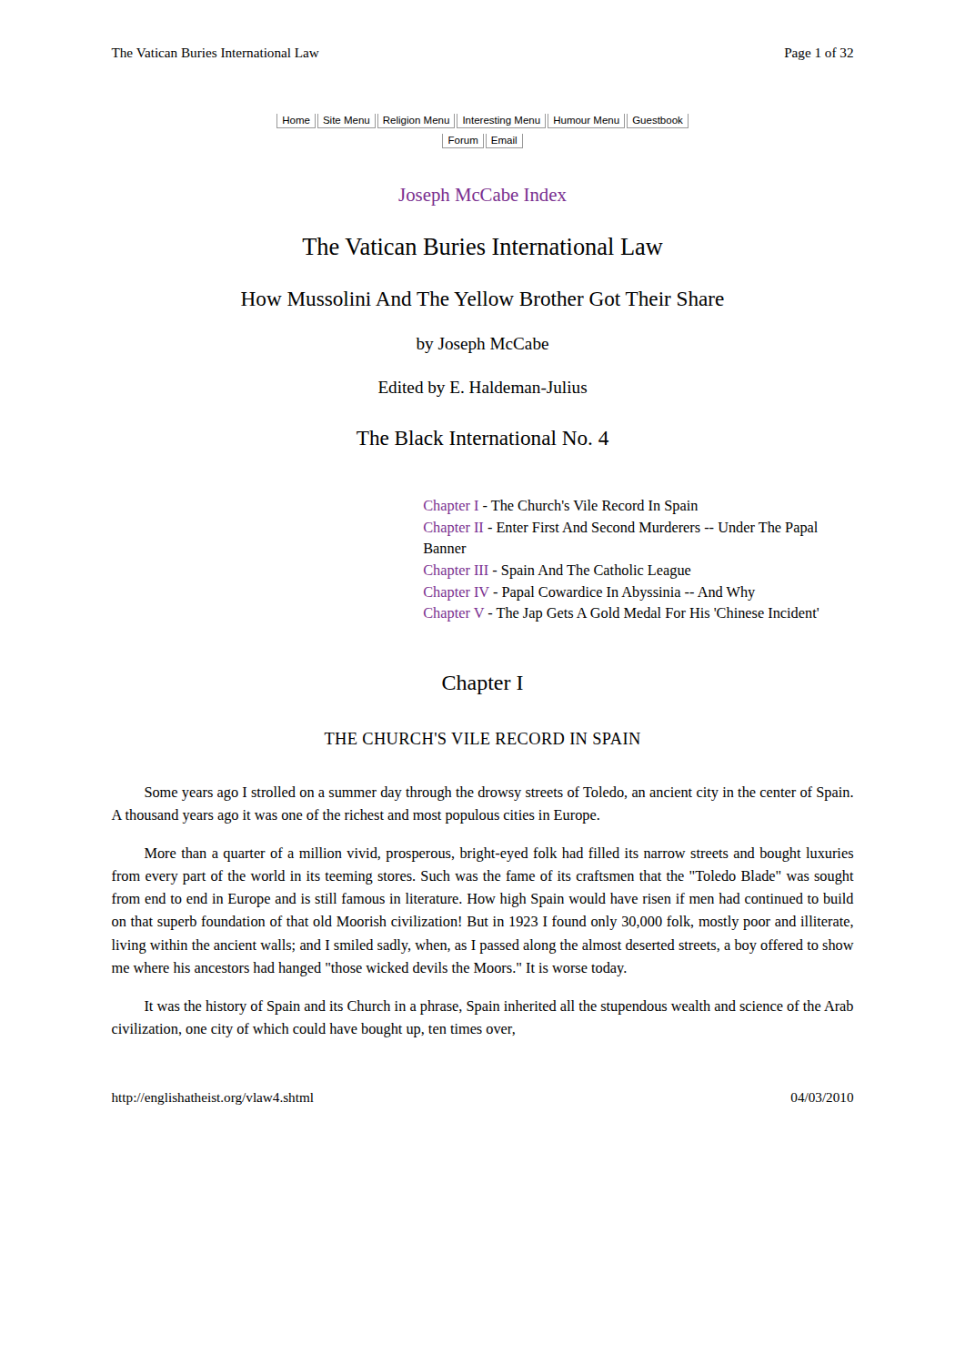The Vatican Buries International Law Page 1 of 32
Home Site Menu Religion Menu Interesting Menu Humour Menu Guestbook
Forum Email
Joseph McCabe Index
The Vatican Buries International Law
How Mussolini And The Yellow Brother Got Their Share
by Joseph McCabe
Edited by E. Haldeman-Julius
The Black International No. 4
Chapter I - The Church's Vile Record In Spain
Chapter II - Enter First And Second Murderers -- Under The Papal Banner
Chapter III - Spain And The Catholic League
Chapter IV - Papal Cowardice In Abyssinia -- And Why
Chapter V - The Jap Gets A Gold Medal For His 'Chinese Incident'
Chapter I
THE CHURCH'S VILE RECORD IN SPAIN
Some years ago I strolled on a summer day through the drowsy streets of Toledo, an ancient city in the center of Spain. A thousand years ago it was one of the richest and most populous cities in Europe.
More than a quarter of a million vivid, prosperous, bright-eyed folk had filled its narrow streets and bought luxuries from every part of the world in its teeming stores. Such was the fame of its craftsmen that the "Toledo Blade" was sought from end to end in Europe and is still famous in literature. How high Spain would have risen if men had continued to build on that superb foundation of that old Moorish civilization! But in 1923 I found only 30,000 folk, mostly poor and illiterate, living within the ancient walls; and I smiled sadly, when, as I passed along the almost deserted streets, a boy offered to show me where his ancestors had hanged "those wicked devils the Moors." It is worse today.
It was the history of Spain and its Church in a phrase, Spain inherited all the stupendous wealth and science of the Arab civilization, one city of which could have bought up, ten times over,
http://englishatheist.org/vlaw4.shtml 04/03/2010